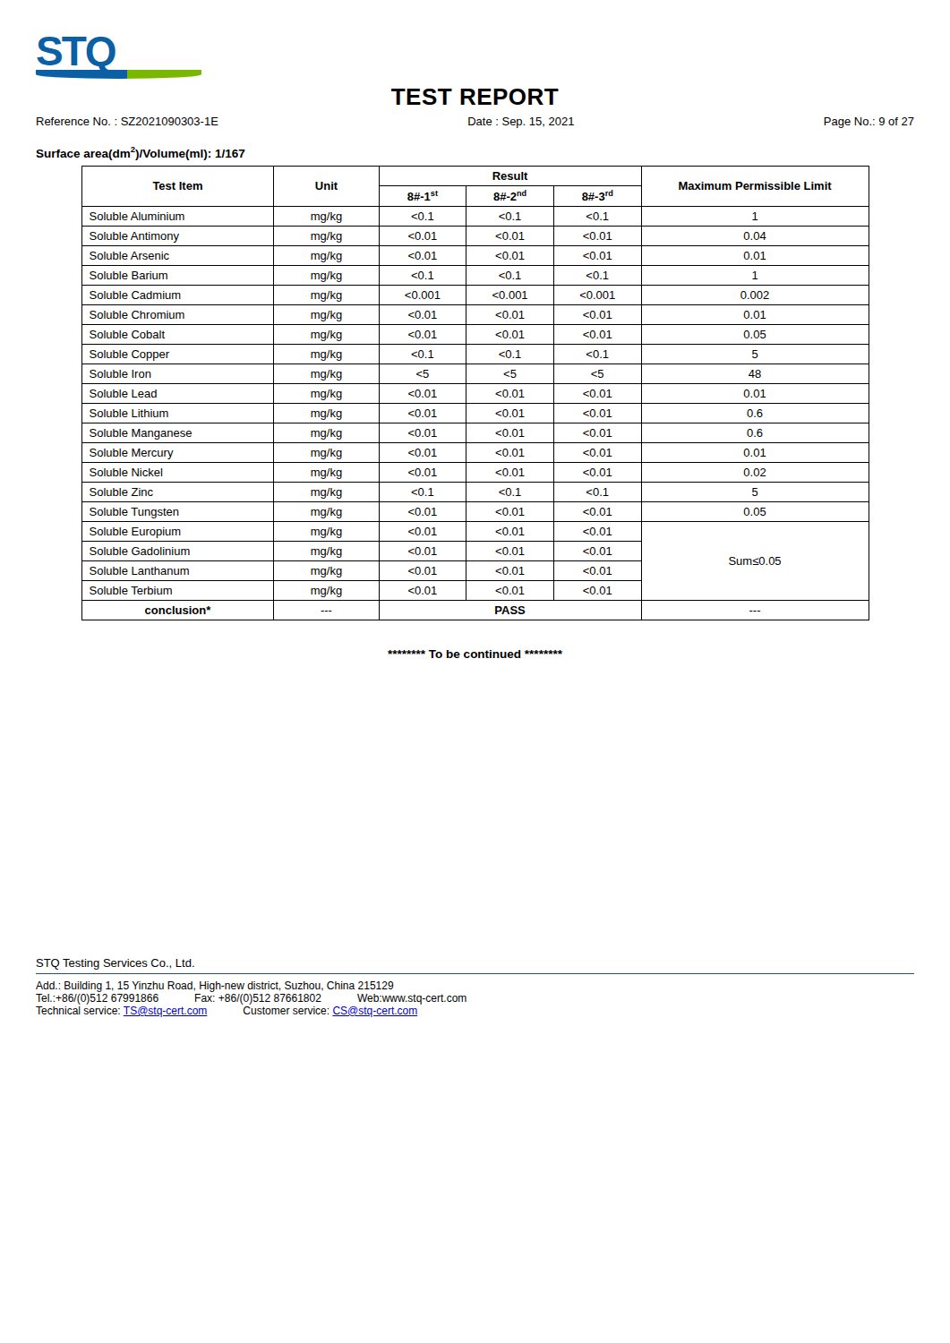STQ
TEST REPORT
Reference No. : SZ2021090303-1E Date : Sep. 15, 2021 Page No.: 9 of 27
Surface area(dm2)/Volume(ml): 1/167
| Test Item | Unit | Result | Maximum Permissible Limit |
| --- | --- | --- | --- |
| 8#-1 st | 8#-2 nd | 8#-3 rd |
| Soluble Aluminium | mg/kg | <0.1 | <0.1 | <0.1 | 1 |
| Soluble Antimony | mg/kg | <0.01 | <0.01 | <0.01 | 0.04 |
| Soluble Arsenic | mg/kg | <0.01 | <0.01 | <0.01 | 0.01 |
| Soluble Barium | mg/kg | <0.1 | <0.1 | <0.1 | 1 |
| Soluble Cadmium | mg/kg | <0.001 | <0.001 | <0.001 | 0.002 |
| Soluble Chromium | mg/kg | <0.01 | <0.01 | <0.01 | 0.01 |
| Soluble Cobalt | mg/kg | <0.01 | <0.01 | <0.01 | 0.05 |
| Soluble Copper | mg/kg | <0.1 | <0.1 | <0.1 | 5 |
| Soluble Iron | mg/kg | <5 | <5 | <5 | 48 |
| Soluble Lead | mg/kg | <0.01 | <0.01 | <0.01 | 0.01 |
| Soluble Lithium | mg/kg | <0.01 | <0.01 | <0.01 | 0.6 |
| Soluble Manganese | mg/kg | <0.01 | <0.01 | <0.01 | 0.6 |
| Soluble Mercury | mg/kg | <0.01 | <0.01 | <0.01 | 0.01 |
| Soluble Nickel | mg/kg | <0.01 | <0.01 | <0.01 | 0.02 |
| Soluble Zinc | mg/kg | <0.1 | <0.1 | <0.1 | 5 |
| Soluble Tungsten | mg/kg | <0.01 | <0.01 | <0.01 | 0.05 |
| Soluble Europium | mg/kg | <0.01 | <0.01 | <0.01 | Sum≤0.05 |
| Soluble Gadolinium | mg/kg | <0.01 | <0.01 | <0.01 |
| Soluble Lanthanum | mg/kg | <0.01 | <0.01 | <0.01 |
| Soluble Terbium | mg/kg | <0.01 | <0.01 | <0.01 |
| conclusion* | --- | PASS | --- |
******** To be continued ********
STQ Testing Services Co., Ltd.
Add.: Building 1, 15 Yinzhu Road, High-new district, Suzhou, China 215129
Tel.:+86/(0)512 67991866 Fax: +86/(0)512 87661802 Web:www.stq-cert.com
Technical service: TS@stq-cert.com Customer service: CS@stq-cert.com